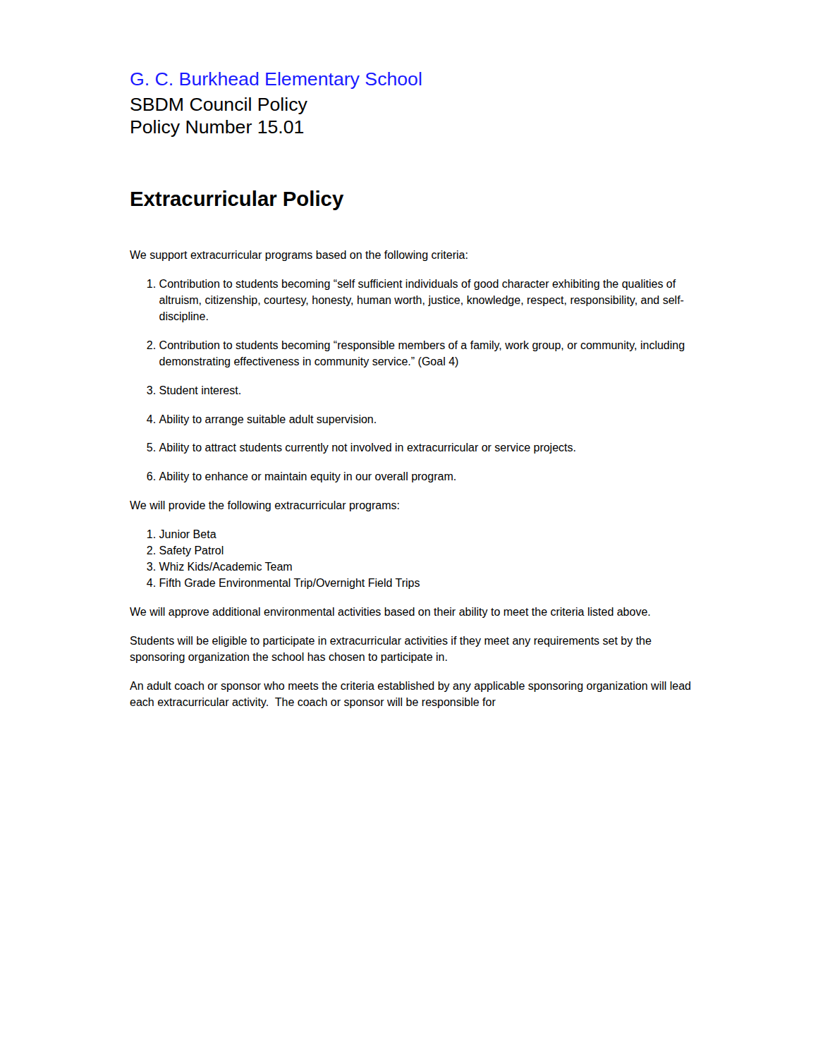G. C. Burkhead Elementary School
SBDM Council Policy
Policy Number 15.01
Extracurricular Policy
We support extracurricular programs based on the following criteria:
Contribution to students becoming “self sufficient individuals of good character exhibiting the qualities of altruism, citizenship, courtesy, honesty, human worth, justice, knowledge, respect, responsibility, and self-discipline.
Contribution to students becoming “responsible members of a family, work group, or community, including demonstrating effectiveness in community service.” (Goal 4)
Student interest.
Ability to arrange suitable adult supervision.
Ability to attract students currently not involved in extracurricular or service projects.
Ability to enhance or maintain equity in our overall program.
We will provide the following extracurricular programs:
Junior Beta
Safety Patrol
Whiz Kids/Academic Team
Fifth Grade Environmental Trip/Overnight Field Trips
We will approve additional environmental activities based on their ability to meet the criteria listed above.
Students will be eligible to participate in extracurricular activities if they meet any requirements set by the sponsoring organization the school has chosen to participate in.
An adult coach or sponsor who meets the criteria established by any applicable sponsoring organization will lead each extracurricular activity. The coach or sponsor will be responsible for